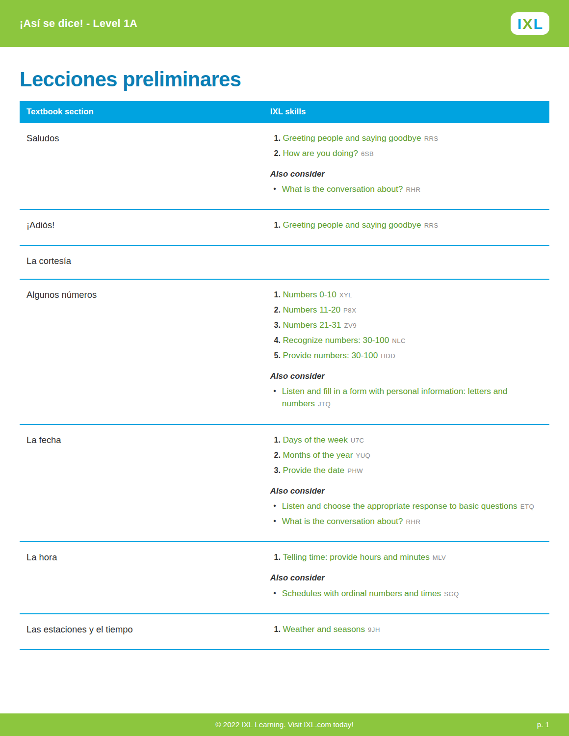¡Así se dice! - Level 1A
IXL
Lecciones preliminares
| Textbook section | IXL skills |
| --- | --- |
| Saludos | Greeting people and saying goodbye RRS How are you doing? 6SB Also consider What is the conversation about? RHR |
| ¡Adiós! | Greeting people and saying goodbye RRS |
| La cortesía | |
| Algunos números | Numbers 0-10 XYL Numbers 11-20 P8X Numbers 21-31 ZV9 Recognize numbers: 30-100 NLC Provide numbers: 30-100 HDD Also consider Listen and fill in a form with personal information: letters and numbers JTQ |
| La fecha | Days of the week U7C Months of the year YUQ Provide the date PHW Also consider Listen and choose the appropriate response to basic questions ETQ What is the conversation about? RHR |
| La hora | Telling time: provide hours and minutes MLV Also consider Schedules with ordinal numbers and times SGQ |
| Las estaciones y el tiempo | Weather and seasons 9JH |
© 2022 IXL Learning. Visit IXL.com today!
p. 1